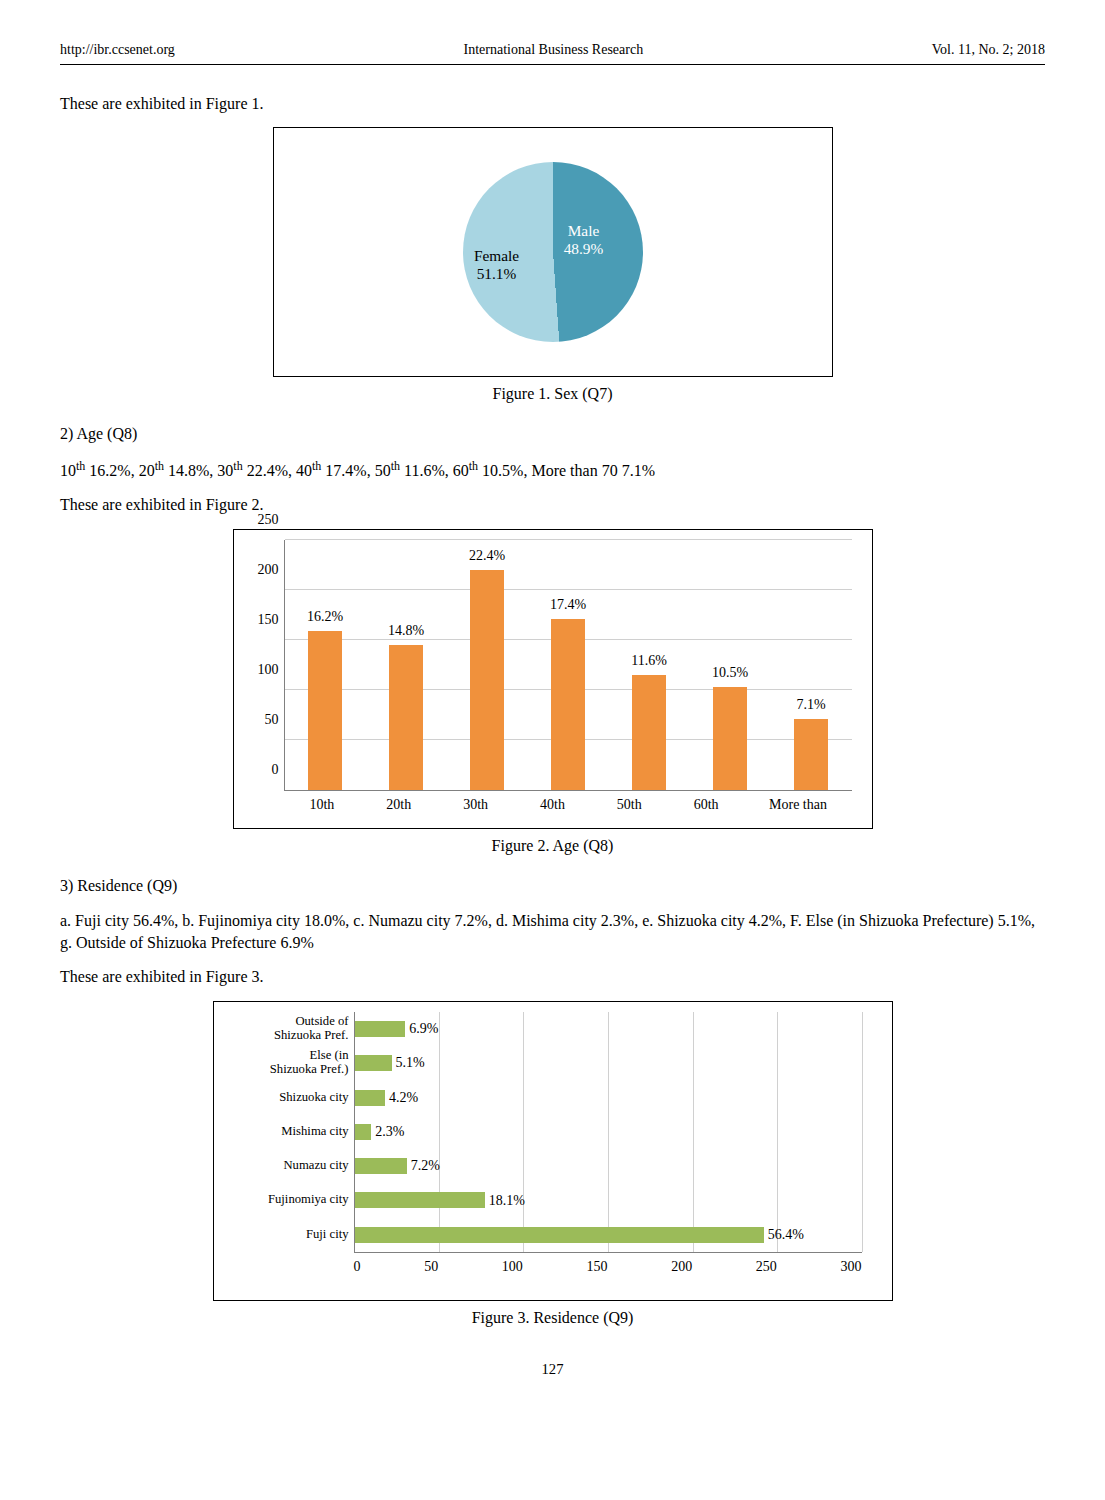http://ibr.ccsenet.org
International Business Research
Vol. 11, No. 2; 2018
These are exhibited in Figure 1.
Male
48.9%
Female
51.1%
Figure 1. Sex (Q7)
2) Age (Q8)
10th 16.2%, 20th 14.8%, 30th 22.4%, 40th 17.4%, 50th 11.6%, 60th 10.5%, More than 70 7.1%
These are exhibited in Figure 2.
250
200
150
100
50
0
16.2%
14.8%
22.4%
17.4%
11.6%
10.5%
7.1%
10th 20th 30th 40th 50th 60th More than
Figure 2. Age (Q8)
3) Residence (Q9)
a. Fuji city 56.4%, b. Fujinomiya city 18.0%, c. Numazu city 7.2%, d. Mishima city 2.3%, e. Shizuoka city 4.2%, F. Else (in Shizuoka Prefecture) 5.1%, g. Outside of Shizuoka Prefecture 6.9%
These are exhibited in Figure 3.
Outside of
Shizuoka Pref.
6.9%
Else (in
Shizuoka Pref.)
5.1%
Shizuoka city
4.2%
Mishima city
2.3%
Numazu city
7.2%
Fujinomiya city
18.1%
Fuji city
56.4%
0 50 100 150 200 250 300
Figure 3. Residence (Q9)
127